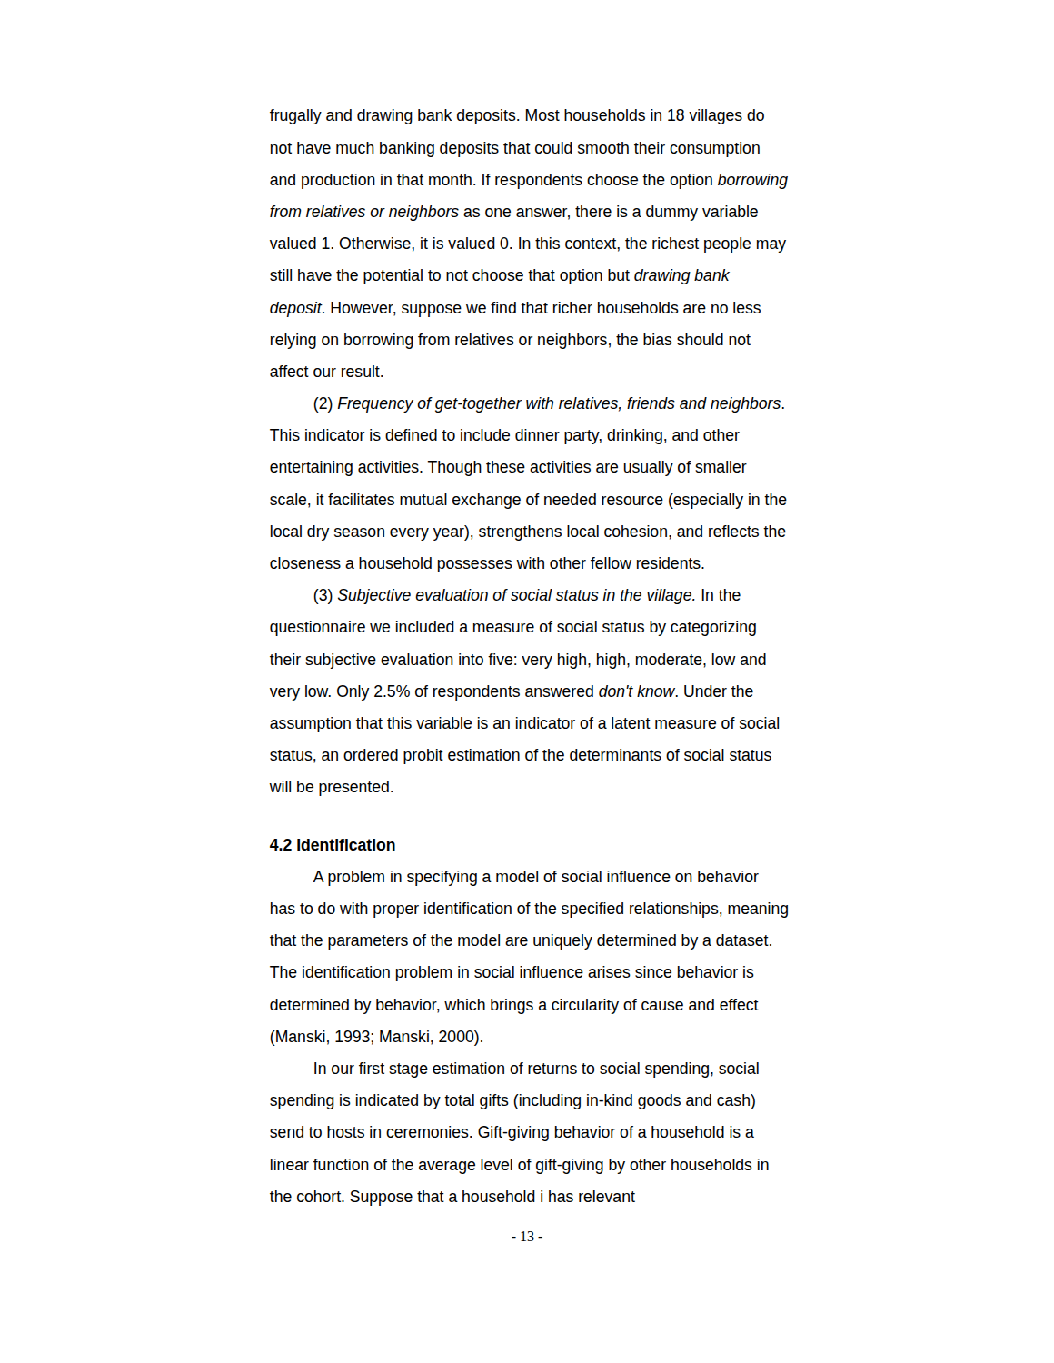frugally and drawing bank deposits. Most households in 18 villages do not have much banking deposits that could smooth their consumption and production in that month. If respondents choose the option borrowing from relatives or neighbors as one answer, there is a dummy variable valued 1. Otherwise, it is valued 0. In this context, the richest people may still have the potential to not choose that option but drawing bank deposit. However, suppose we find that richer households are no less relying on borrowing from relatives or neighbors, the bias should not affect our result.
(2) Frequency of get-together with relatives, friends and neighbors. This indicator is defined to include dinner party, drinking, and other entertaining activities. Though these activities are usually of smaller scale, it facilitates mutual exchange of needed resource (especially in the local dry season every year), strengthens local cohesion, and reflects the closeness a household possesses with other fellow residents.
(3) Subjective evaluation of social status in the village. In the questionnaire we included a measure of social status by categorizing their subjective evaluation into five: very high, high, moderate, low and very low. Only 2.5% of respondents answered don't know. Under the assumption that this variable is an indicator of a latent measure of social status, an ordered probit estimation of the determinants of social status will be presented.
4.2 Identification
A problem in specifying a model of social influence on behavior has to do with proper identification of the specified relationships, meaning that the parameters of the model are uniquely determined by a dataset. The identification problem in social influence arises since behavior is determined by behavior, which brings a circularity of cause and effect (Manski, 1993; Manski, 2000).
In our first stage estimation of returns to social spending, social spending is indicated by total gifts (including in-kind goods and cash) send to hosts in ceremonies. Gift-giving behavior of a household is a linear function of the average level of gift-giving by other households in the cohort. Suppose that a household i has relevant
- 13 -